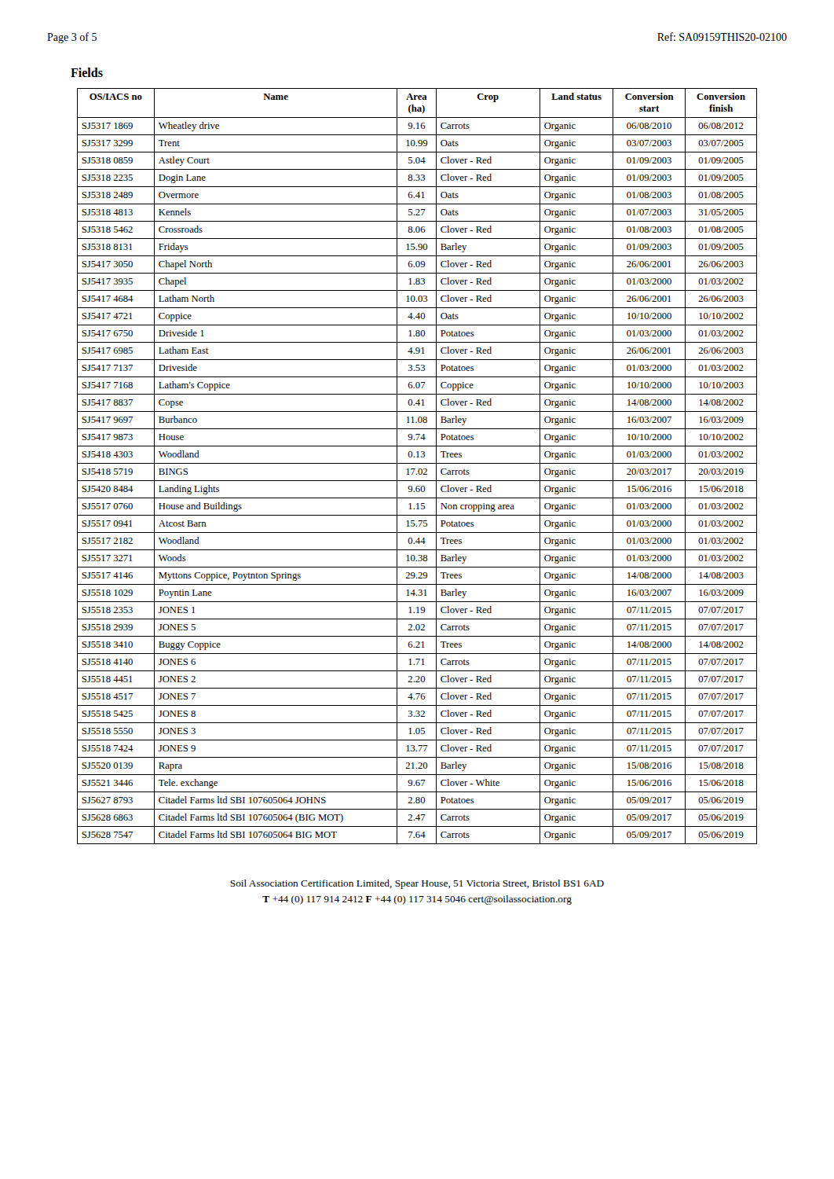Page 3 of 5 Ref: SA09159THIS20-02100
Fields
| OS/IACS no | Name | Area (ha) | Crop | Land status | Conversion start | Conversion finish |
| --- | --- | --- | --- | --- | --- | --- |
| SJ5317 1869 | Wheatley drive | 9.16 | Carrots | Organic | 06/08/2010 | 06/08/2012 |
| SJ5317 3299 | Trent | 10.99 | Oats | Organic | 03/07/2003 | 03/07/2005 |
| SJ5318 0859 | Astley Court | 5.04 | Clover - Red | Organic | 01/09/2003 | 01/09/2005 |
| SJ5318 2235 | Dogin Lane | 8.33 | Clover - Red | Organic | 01/09/2003 | 01/09/2005 |
| SJ5318 2489 | Overmore | 6.41 | Oats | Organic | 01/08/2003 | 01/08/2005 |
| SJ5318 4813 | Kennels | 5.27 | Oats | Organic | 01/07/2003 | 31/05/2005 |
| SJ5318 5462 | Crossroads | 8.06 | Clover - Red | Organic | 01/08/2003 | 01/08/2005 |
| SJ5318 8131 | Fridays | 15.90 | Barley | Organic | 01/09/2003 | 01/09/2005 |
| SJ5417 3050 | Chapel North | 6.09 | Clover - Red | Organic | 26/06/2001 | 26/06/2003 |
| SJ5417 3935 | Chapel | 1.83 | Clover - Red | Organic | 01/03/2000 | 01/03/2002 |
| SJ5417 4684 | Latham North | 10.03 | Clover - Red | Organic | 26/06/2001 | 26/06/2003 |
| SJ5417 4721 | Coppice | 4.40 | Oats | Organic | 10/10/2000 | 10/10/2002 |
| SJ5417 6750 | Driveside 1 | 1.80 | Potatoes | Organic | 01/03/2000 | 01/03/2002 |
| SJ5417 6985 | Latham East | 4.91 | Clover - Red | Organic | 26/06/2001 | 26/06/2003 |
| SJ5417 7137 | Driveside | 3.53 | Potatoes | Organic | 01/03/2000 | 01/03/2002 |
| SJ5417 7168 | Latham's Coppice | 6.07 | Coppice | Organic | 10/10/2000 | 10/10/2003 |
| SJ5417 8837 | Copse | 0.41 | Clover - Red | Organic | 14/08/2000 | 14/08/2002 |
| SJ5417 9697 | Burbanco | 11.08 | Barley | Organic | 16/03/2007 | 16/03/2009 |
| SJ5417 9873 | House | 9.74 | Potatoes | Organic | 10/10/2000 | 10/10/2002 |
| SJ5418 4303 | Woodland | 0.13 | Trees | Organic | 01/03/2000 | 01/03/2002 |
| SJ5418 5719 | BINGS | 17.02 | Carrots | Organic | 20/03/2017 | 20/03/2019 |
| SJ5420 8484 | Landing Lights | 9.60 | Clover - Red | Organic | 15/06/2016 | 15/06/2018 |
| SJ5517 0760 | House and Buildings | 1.15 | Non cropping area | Organic | 01/03/2000 | 01/03/2002 |
| SJ5517 0941 | Atcost Barn | 15.75 | Potatoes | Organic | 01/03/2000 | 01/03/2002 |
| SJ5517 2182 | Woodland | 0.44 | Trees | Organic | 01/03/2000 | 01/03/2002 |
| SJ5517 3271 | Woods | 10.38 | Barley | Organic | 01/03/2000 | 01/03/2002 |
| SJ5517 4146 | Myttons Coppice, Poytnton Springs | 29.29 | Trees | Organic | 14/08/2000 | 14/08/2003 |
| SJ5518 1029 | Poyntin Lane | 14.31 | Barley | Organic | 16/03/2007 | 16/03/2009 |
| SJ5518 2353 | JONES 1 | 1.19 | Clover - Red | Organic | 07/11/2015 | 07/07/2017 |
| SJ5518 2939 | JONES 5 | 2.02 | Carrots | Organic | 07/11/2015 | 07/07/2017 |
| SJ5518 3410 | Buggy Coppice | 6.21 | Trees | Organic | 14/08/2000 | 14/08/2002 |
| SJ5518 4140 | JONES 6 | 1.71 | Carrots | Organic | 07/11/2015 | 07/07/2017 |
| SJ5518 4451 | JONES 2 | 2.20 | Clover - Red | Organic | 07/11/2015 | 07/07/2017 |
| SJ5518 4517 | JONES 7 | 4.76 | Clover - Red | Organic | 07/11/2015 | 07/07/2017 |
| SJ5518 5425 | JONES 8 | 3.32 | Clover - Red | Organic | 07/11/2015 | 07/07/2017 |
| SJ5518 5550 | JONES 3 | 1.05 | Clover - Red | Organic | 07/11/2015 | 07/07/2017 |
| SJ5518 7424 | JONES 9 | 13.77 | Clover - Red | Organic | 07/11/2015 | 07/07/2017 |
| SJ5520 0139 | Rapra | 21.20 | Barley | Organic | 15/08/2016 | 15/08/2018 |
| SJ5521 3446 | Tele. exchange | 9.67 | Clover - White | Organic | 15/06/2016 | 15/06/2018 |
| SJ5627 8793 | Citadel Farms ltd SBI 107605064 JOHNS | 2.80 | Potatoes | Organic | 05/09/2017 | 05/06/2019 |
| SJ5628 6863 | Citadel Farms ltd SBI 107605064 (BIG MOT) | 2.47 | Carrots | Organic | 05/09/2017 | 05/06/2019 |
| SJ5628 7547 | Citadel Farms ltd SBI 107605064 BIG MOT | 7.64 | Carrots | Organic | 05/09/2017 | 05/06/2019 |
Soil Association Certification Limited, Spear House, 51 Victoria Street, Bristol BS1 6AD
T +44 (0) 117 914 2412 F +44 (0) 117 314 5046 cert@soilassociation.org